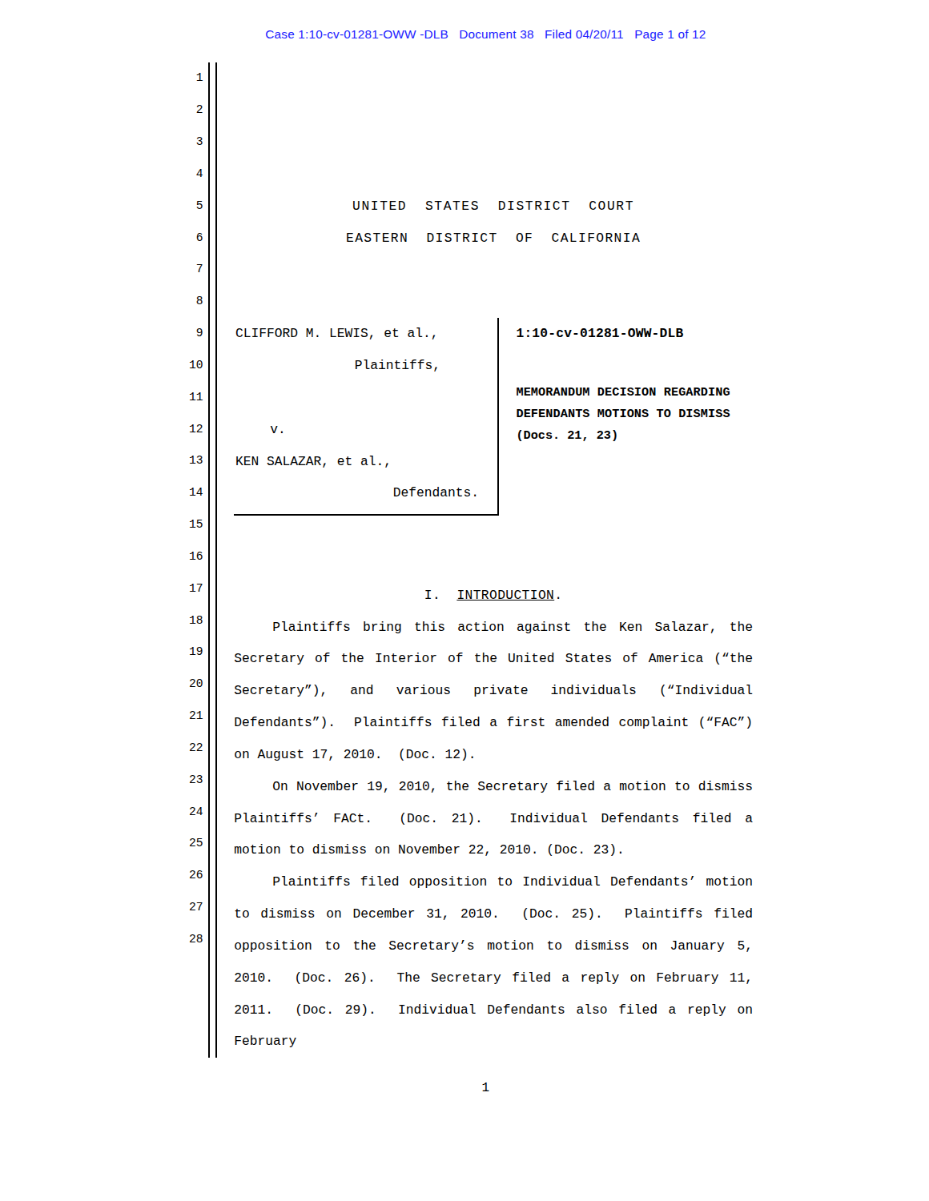Case 1:10-cv-01281-OWW -DLB Document 38 Filed 04/20/11 Page 1 of 12
1
2
3
4
5
6
7
8
9
10
11
12
13
14
15
16
17
18
19
20
21
22
23
24
25
26
27
28
UNITED STATES DISTRICT COURT
EASTERN DISTRICT OF CALIFORNIA
CLIFFORD M. LEWIS, et al.,
Plaintiffs,
v.
KEN SALAZAR, et al.,
Defendants.
1:10-cv-01281-OWW-DLB
MEMORANDUM DECISION REGARDING
DEFENDANTS MOTIONS TO DISMISS
(Docs. 21, 23)
I. INTRODUCTION.
Plaintiffs bring this action against the Ken Salazar, the Secretary of the Interior of the United States of America (“the Secretary”), and various private individuals (“Individual Defendants”). Plaintiffs filed a first amended complaint (“FAC”) on August 17, 2010. (Doc. 12).
On November 19, 2010, the Secretary filed a motion to dismiss Plaintiffs’ FACt. (Doc. 21). Individual Defendants filed a motion to dismiss on November 22, 2010. (Doc. 23).
Plaintiffs filed opposition to Individual Defendants’ motion to dismiss on December 31, 2010. (Doc. 25). Plaintiffs filed opposition to the Secretary’s motion to dismiss on January 5, 2010. (Doc. 26). The Secretary filed a reply on February 11, 2011. (Doc. 29). Individual Defendants also filed a reply on February
1